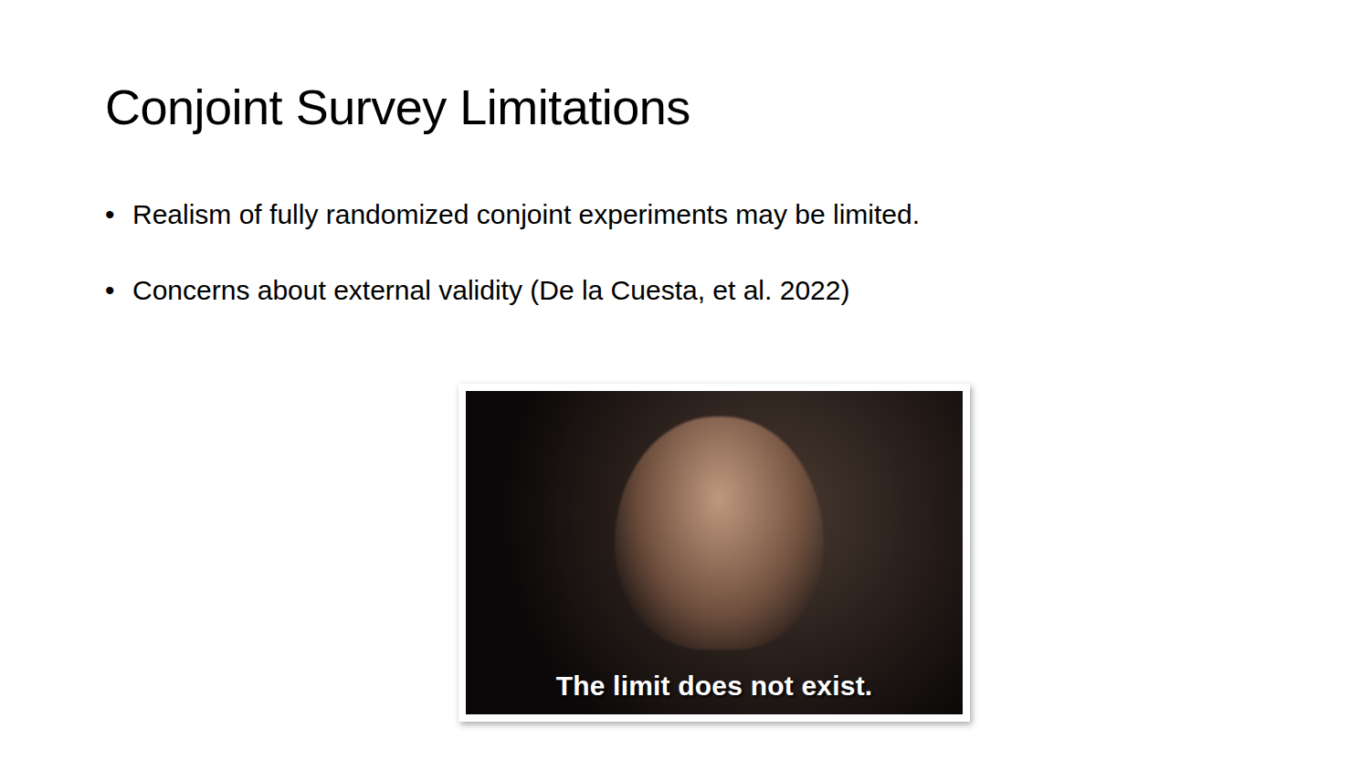Conjoint Survey Limitations
Realism of fully randomized conjoint experiments may be limited.
Concerns about external validity (De la Cuesta, et al. 2022)
The limit does not exist.